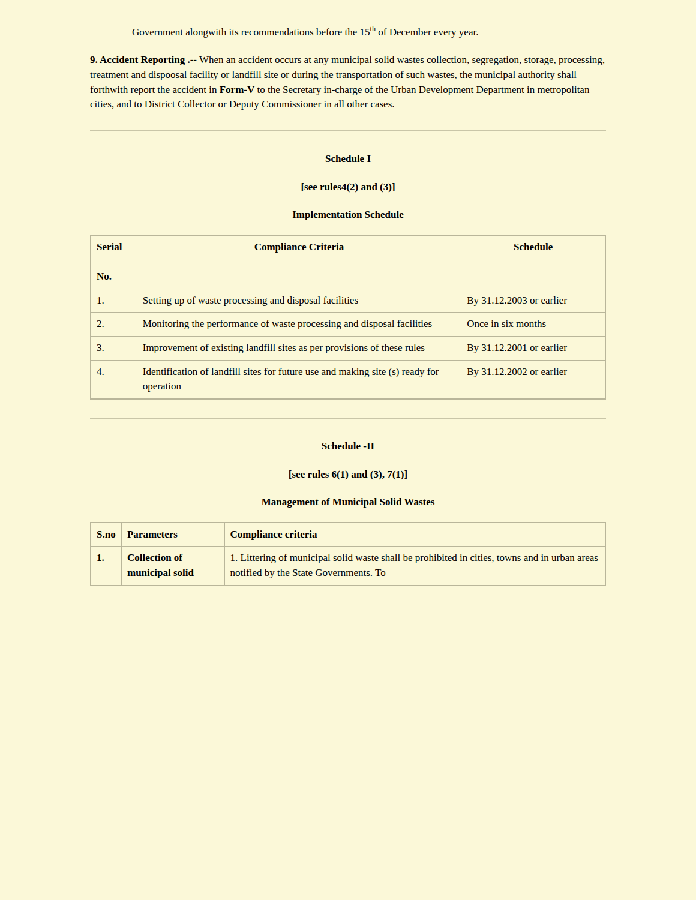Government alongwith its recommendations before the 15th of December every year.
9. Accident Reporting .-- When an accident occurs at any municipal solid wastes collection, segregation, storage, processing, treatment and dispoosal facility or landfill site or during the transportation of such wastes, the municipal authority shall forthwith report the accident in Form-V to the Secretary in-charge of the Urban Development Department in metropolitan cities, and to District Collector or Deputy Commissioner in all other cases.
Schedule I
[see rules4(2) and (3)]
Implementation Schedule
| Serial No. | Compliance Criteria | Schedule |
| --- | --- | --- |
| 1. | Setting up of waste processing and disposal facilities | By 31.12.2003 or earlier |
| 2. | Monitoring the performance of waste processing and disposal facilities | Once in six months |
| 3. | Improvement of existing landfill sites as per provisions of these rules | By 31.12.2001 or earlier |
| 4. | Identification of landfill sites for future use and making site (s) ready for operation | By 31.12.2002 or earlier |
Schedule -II
[see rules 6(1) and (3), 7(1)]
Management of Municipal Solid Wastes
| S.no | Parameters | Compliance criteria |
| --- | --- | --- |
| 1. | Collection of municipal solid | 1. Littering of municipal solid waste shall be prohibited in cities, towns and in urban areas notified by the State Governments. To |